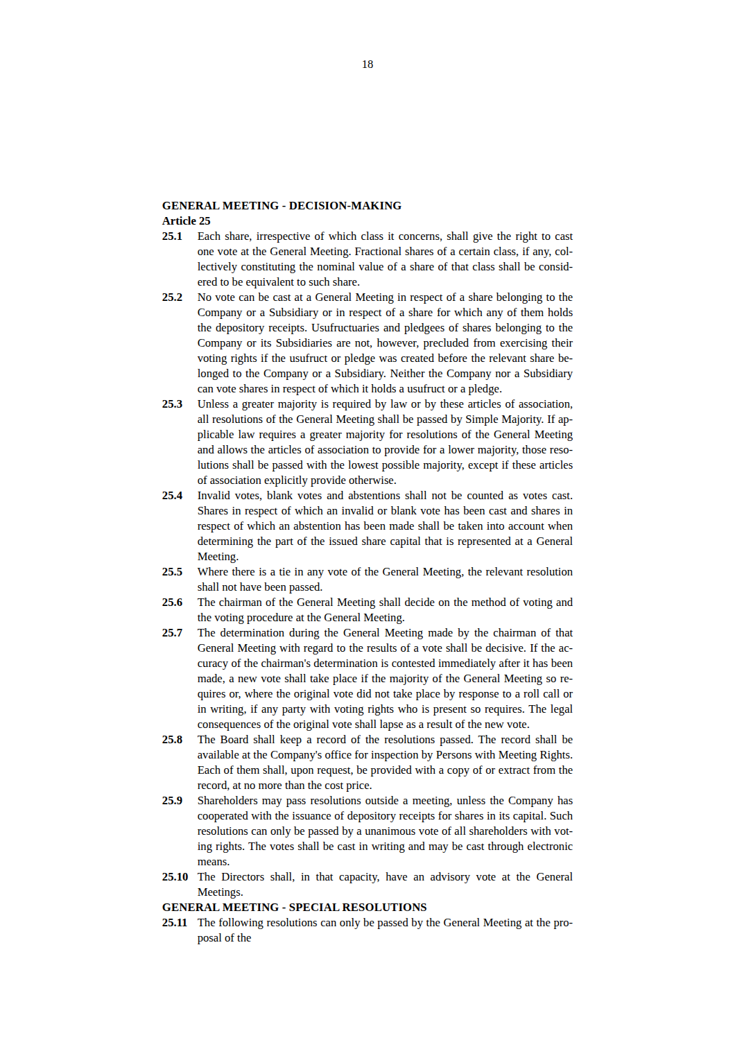18
General Meeting - Decision-Making
Article 25
25.1
Each share, irrespective of which class it concerns, shall give the right to cast one vote at the General Meeting. Fractional shares of a certain class, if any, collectively constituting the nominal value of a share of that class shall be considered to be equivalent to such share.
25.2
No vote can be cast at a General Meeting in respect of a share belonging to the Company or a Subsidiary or in respect of a share for which any of them holds the depository receipts. Usufructuaries and pledgees of shares belonging to the Company or its Subsidiaries are not, however, precluded from exercising their voting rights if the usufruct or pledge was created before the relevant share belonged to the Company or a Subsidiary. Neither the Company nor a Subsidiary can vote shares in respect of which it holds a usufruct or a pledge.
25.3
Unless a greater majority is required by law or by these articles of association, all resolutions of the General Meeting shall be passed by Simple Majority. If applicable law requires a greater majority for resolutions of the General Meeting and allows the articles of association to provide for a lower majority, those resolutions shall be passed with the lowest possible majority, except if these articles of association explicitly provide otherwise.
25.4
Invalid votes, blank votes and abstentions shall not be counted as votes cast. Shares in respect of which an invalid or blank vote has been cast and shares in respect of which an abstention has been made shall be taken into account when determining the part of the issued share capital that is represented at a General Meeting.
25.5
Where there is a tie in any vote of the General Meeting, the relevant resolution shall not have been passed.
25.6
The chairman of the General Meeting shall decide on the method of voting and the voting procedure at the General Meeting.
25.7
The determination during the General Meeting made by the chairman of that General Meeting with regard to the results of a vote shall be decisive. If the accuracy of the chairman's determination is contested immediately after it has been made, a new vote shall take place if the majority of the General Meeting so requires or, where the original vote did not take place by response to a roll call or in writing, if any party with voting rights who is present so requires. The legal consequences of the original vote shall lapse as a result of the new vote.
25.8
The Board shall keep a record of the resolutions passed. The record shall be available at the Company's office for inspection by Persons with Meeting Rights. Each of them shall, upon request, be provided with a copy of or extract from the record, at no more than the cost price.
25.9
Shareholders may pass resolutions outside a meeting, unless the Company has cooperated with the issuance of depository receipts for shares in its capital. Such resolutions can only be passed by a unanimous vote of all shareholders with voting rights. The votes shall be cast in writing and may be cast through electronic means.
25.10
The Directors shall, in that capacity, have an advisory vote at the General Meetings.
General Meeting - Special Resolutions
25.11
The following resolutions can only be passed by the General Meeting at the proposal of the